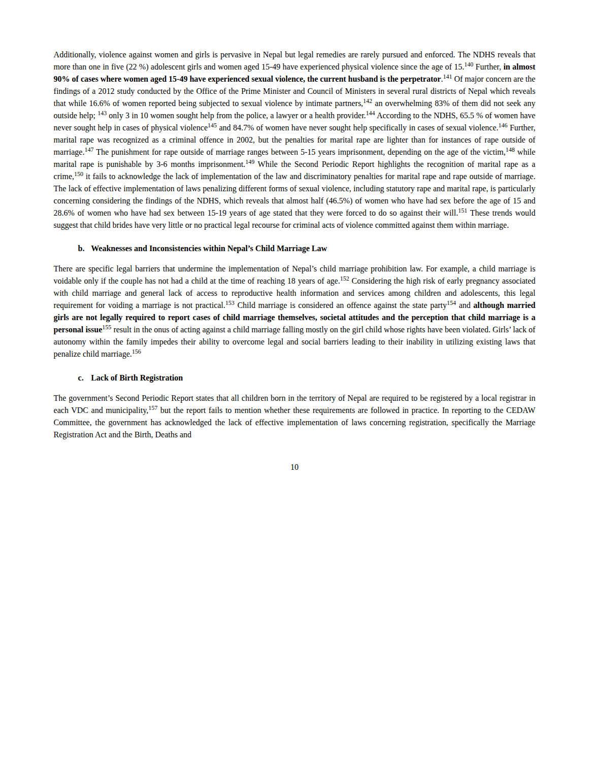Additionally, violence against women and girls is pervasive in Nepal but legal remedies are rarely pursued and enforced. The NDHS reveals that more than one in five (22 %) adolescent girls and women aged 15-49 have experienced physical violence since the age of 15.140 Further, in almost 90% of cases where women aged 15-49 have experienced sexual violence, the current husband is the perpetrator.141 Of major concern are the findings of a 2012 study conducted by the Office of the Prime Minister and Council of Ministers in several rural districts of Nepal which reveals that while 16.6% of women reported being subjected to sexual violence by intimate partners,142 an overwhelming 83% of them did not seek any outside help; 143 only 3 in 10 women sought help from the police, a lawyer or a health provider.144 According to the NDHS, 65.5 % of women have never sought help in cases of physical violence145 and 84.7% of women have never sought help specifically in cases of sexual violence.146 Further, marital rape was recognized as a criminal offence in 2002, but the penalties for marital rape are lighter than for instances of rape outside of marriage.147 The punishment for rape outside of marriage ranges between 5-15 years imprisonment, depending on the age of the victim,148 while marital rape is punishable by 3-6 months imprisonment.149 While the Second Periodic Report highlights the recognition of marital rape as a crime,150 it fails to acknowledge the lack of implementation of the law and discriminatory penalties for marital rape and rape outside of marriage. The lack of effective implementation of laws penalizing different forms of sexual violence, including statutory rape and marital rape, is particularly concerning considering the findings of the NDHS, which reveals that almost half (46.5%) of women who have had sex before the age of 15 and 28.6% of women who have had sex between 15-19 years of age stated that they were forced to do so against their will.151 These trends would suggest that child brides have very little or no practical legal recourse for criminal acts of violence committed against them within marriage.
b. Weaknesses and Inconsistencies within Nepal’s Child Marriage Law
There are specific legal barriers that undermine the implementation of Nepal’s child marriage prohibition law. For example, a child marriage is voidable only if the couple has not had a child at the time of reaching 18 years of age.152 Considering the high risk of early pregnancy associated with child marriage and general lack of access to reproductive health information and services among children and adolescents, this legal requirement for voiding a marriage is not practical.153 Child marriage is considered an offence against the state party154 and although married girls are not legally required to report cases of child marriage themselves, societal attitudes and the perception that child marriage is a personal issue155 result in the onus of acting against a child marriage falling mostly on the girl child whose rights have been violated. Girls’ lack of autonomy within the family impedes their ability to overcome legal and social barriers leading to their inability in utilizing existing laws that penalize child marriage.156
c. Lack of Birth Registration
The government’s Second Periodic Report states that all children born in the territory of Nepal are required to be registered by a local registrar in each VDC and municipality,157 but the report fails to mention whether these requirements are followed in practice. In reporting to the CEDAW Committee, the government has acknowledged the lack of effective implementation of laws concerning registration, specifically the Marriage Registration Act and the Birth, Deaths and
10